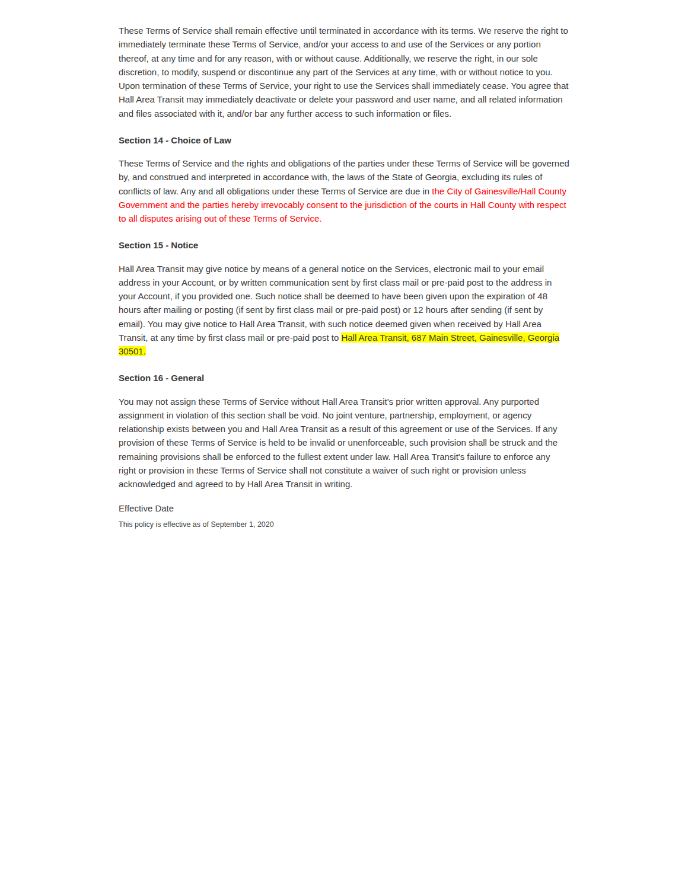These Terms of Service shall remain effective until terminated in accordance with its terms. We reserve the right to immediately terminate these Terms of Service, and/or your access to and use of the Services or any portion thereof, at any time and for any reason, with or without cause. Additionally, we reserve the right, in our sole discretion, to modify, suspend or discontinue any part of the Services at any time, with or without notice to you. Upon termination of these Terms of Service, your right to use the Services shall immediately cease. You agree that Hall Area Transit may immediately deactivate or delete your password and user name, and all related information and files associated with it, and/or bar any further access to such information or files.
Section 14 - Choice of Law
These Terms of Service and the rights and obligations of the parties under these Terms of Service will be governed by, and construed and interpreted in accordance with, the laws of the State of Georgia, excluding its rules of conflicts of law. Any and all obligations under these Terms of Service are due in the City of Gainesville/Hall County Government and the parties hereby irrevocably consent to the jurisdiction of the courts in Hall County with respect to all disputes arising out of these Terms of Service.
Section 15 - Notice
Hall Area Transit may give notice by means of a general notice on the Services, electronic mail to your email address in your Account, or by written communication sent by first class mail or pre-paid post to the address in your Account, if you provided one. Such notice shall be deemed to have been given upon the expiration of 48 hours after mailing or posting (if sent by first class mail or pre-paid post) or 12 hours after sending (if sent by email). You may give notice to Hall Area Transit, with such notice deemed given when received by Hall Area Transit, at any time by first class mail or pre-paid post to Hall Area Transit, 687 Main Street, Gainesville, Georgia 30501.
Section 16 - General
You may not assign these Terms of Service without Hall Area Transit's prior written approval. Any purported assignment in violation of this section shall be void. No joint venture, partnership, employment, or agency relationship exists between you and Hall Area Transit as a result of this agreement or use of the Services. If any provision of these Terms of Service is held to be invalid or unenforceable, such provision shall be struck and the remaining provisions shall be enforced to the fullest extent under law. Hall Area Transit's failure to enforce any right or provision in these Terms of Service shall not constitute a waiver of such right or provision unless acknowledged and agreed to by Hall Area Transit in writing.
Effective Date
This policy is effective as of September 1, 2020